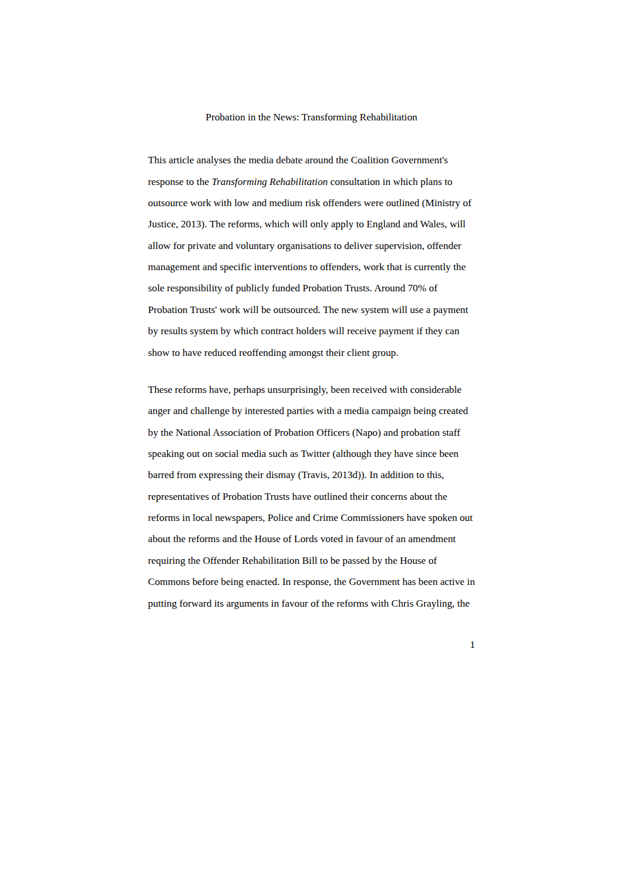Probation in the News: Transforming Rehabilitation
This article analyses the media debate around the Coalition Government's response to the Transforming Rehabilitation consultation in which plans to outsource work with low and medium risk offenders were outlined (Ministry of Justice, 2013). The reforms, which will only apply to England and Wales, will allow for private and voluntary organisations to deliver supervision, offender management and specific interventions to offenders, work that is currently the sole responsibility of publicly funded Probation Trusts. Around 70% of Probation Trusts' work will be outsourced. The new system will use a payment by results system by which contract holders will receive payment if they can show to have reduced reoffending amongst their client group.
These reforms have, perhaps unsurprisingly, been received with considerable anger and challenge by interested parties with a media campaign being created by the National Association of Probation Officers (Napo) and probation staff speaking out on social media such as Twitter (although they have since been barred from expressing their dismay (Travis, 2013d)). In addition to this, representatives of Probation Trusts have outlined their concerns about the reforms in local newspapers, Police and Crime Commissioners have spoken out about the reforms and the House of Lords voted in favour of an amendment requiring the Offender Rehabilitation Bill to be passed by the House of Commons before being enacted. In response, the Government has been active in putting forward its arguments in favour of the reforms with Chris Grayling, the
1